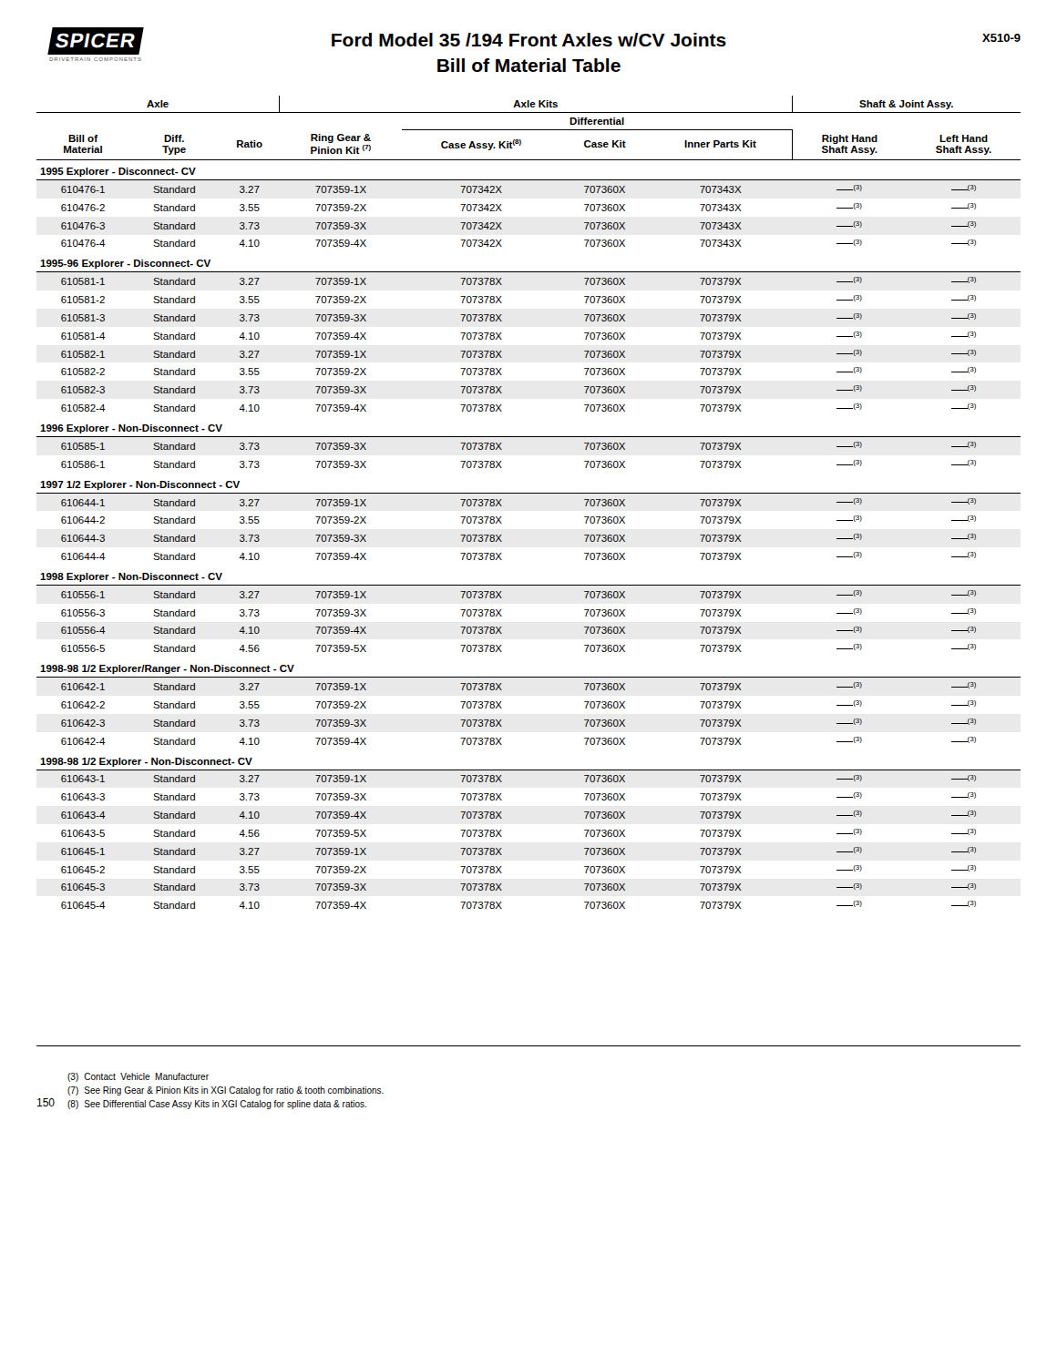SPICER
DRIVETRAIN COMPONENTS
Ford Model 35 /194 Front Axles w/CV Joints
Bill of Material Table
X510-9
| Axle | Axle Kits | Shaft & Joint Assy. |
| --- | --- | --- |
| | | | | Differential | | |
| Bill of Material | Diff. Type | Ratio | Ring Gear & Pinion Kit (7) | Case Assy. Kit (8) | Case Kit | Inner Parts Kit | Right Hand Shaft Assy. | Left Hand Shaft Assy. |
| 1995 Explorer - Disconnect- CV |
| 610476-1 | Standard | 3.27 | 707359-1X | 707342X | 707360X | 707343X | (3) | (3) |
| 610476-2 | Standard | 3.55 | 707359-2X | 707342X | 707360X | 707343X | (3) | (3) |
| 610476-3 | Standard | 3.73 | 707359-3X | 707342X | 707360X | 707343X | (3) | (3) |
| 610476-4 | Standard | 4.10 | 707359-4X | 707342X | 707360X | 707343X | (3) | (3) |
| 1995-96 Explorer - Disconnect- CV |
| 610581-1 | Standard | 3.27 | 707359-1X | 707378X | 707360X | 707379X | (3) | (3) |
| 610581-2 | Standard | 3.55 | 707359-2X | 707378X | 707360X | 707379X | (3) | (3) |
| 610581-3 | Standard | 3.73 | 707359-3X | 707378X | 707360X | 707379X | (3) | (3) |
| 610581-4 | Standard | 4.10 | 707359-4X | 707378X | 707360X | 707379X | (3) | (3) |
| 610582-1 | Standard | 3.27 | 707359-1X | 707378X | 707360X | 707379X | (3) | (3) |
| 610582-2 | Standard | 3.55 | 707359-2X | 707378X | 707360X | 707379X | (3) | (3) |
| 610582-3 | Standard | 3.73 | 707359-3X | 707378X | 707360X | 707379X | (3) | (3) |
| 610582-4 | Standard | 4.10 | 707359-4X | 707378X | 707360X | 707379X | (3) | (3) |
| 1996 Explorer - Non-Disconnect - CV |
| 610585-1 | Standard | 3.73 | 707359-3X | 707378X | 707360X | 707379X | (3) | (3) |
| 610586-1 | Standard | 3.73 | 707359-3X | 707378X | 707360X | 707379X | (3) | (3) |
| 1997 1/2 Explorer - Non-Disconnect - CV |
| 610644-1 | Standard | 3.27 | 707359-1X | 707378X | 707360X | 707379X | (3) | (3) |
| 610644-2 | Standard | 3.55 | 707359-2X | 707378X | 707360X | 707379X | (3) | (3) |
| 610644-3 | Standard | 3.73 | 707359-3X | 707378X | 707360X | 707379X | (3) | (3) |
| 610644-4 | Standard | 4.10 | 707359-4X | 707378X | 707360X | 707379X | (3) | (3) |
| 1998 Explorer - Non-Disconnect - CV |
| 610556-1 | Standard | 3.27 | 707359-1X | 707378X | 707360X | 707379X | (3) | (3) |
| 610556-3 | Standard | 3.73 | 707359-3X | 707378X | 707360X | 707379X | (3) | (3) |
| 610556-4 | Standard | 4.10 | 707359-4X | 707378X | 707360X | 707379X | (3) | (3) |
| 610556-5 | Standard | 4.56 | 707359-5X | 707378X | 707360X | 707379X | (3) | (3) |
| 1998-98 1/2 Explorer/Ranger - Non-Disconnect - CV |
| 610642-1 | Standard | 3.27 | 707359-1X | 707378X | 707360X | 707379X | (3) | (3) |
| 610642-2 | Standard | 3.55 | 707359-2X | 707378X | 707360X | 707379X | (3) | (3) |
| 610642-3 | Standard | 3.73 | 707359-3X | 707378X | 707360X | 707379X | (3) | (3) |
| 610642-4 | Standard | 4.10 | 707359-4X | 707378X | 707360X | 707379X | (3) | (3) |
| 1998-98 1/2 Explorer - Non-Disconnect- CV |
| 610643-1 | Standard | 3.27 | 707359-1X | 707378X | 707360X | 707379X | (3) | (3) |
| 610643-3 | Standard | 3.73 | 707359-3X | 707378X | 707360X | 707379X | (3) | (3) |
| 610643-4 | Standard | 4.10 | 707359-4X | 707378X | 707360X | 707379X | (3) | (3) |
| 610643-5 | Standard | 4.56 | 707359-5X | 707378X | 707360X | 707379X | (3) | (3) |
| 610645-1 | Standard | 3.27 | 707359-1X | 707378X | 707360X | 707379X | (3) | (3) |
| 610645-2 | Standard | 3.55 | 707359-2X | 707378X | 707360X | 707379X | (3) | (3) |
| 610645-3 | Standard | 3.73 | 707359-3X | 707378X | 707360X | 707379X | (3) | (3) |
| 610645-4 | Standard | 4.10 | 707359-4X | 707378X | 707360X | 707379X | (3) | (3) |
150
| (3) | Contact Vehicle Manufacturer |
| (7) | See Ring Gear & Pinion Kits in XGI Catalog for ratio & tooth combinations. |
| (8) | See Differential Case Assy Kits in XGI Catalog for spline data & ratios. |